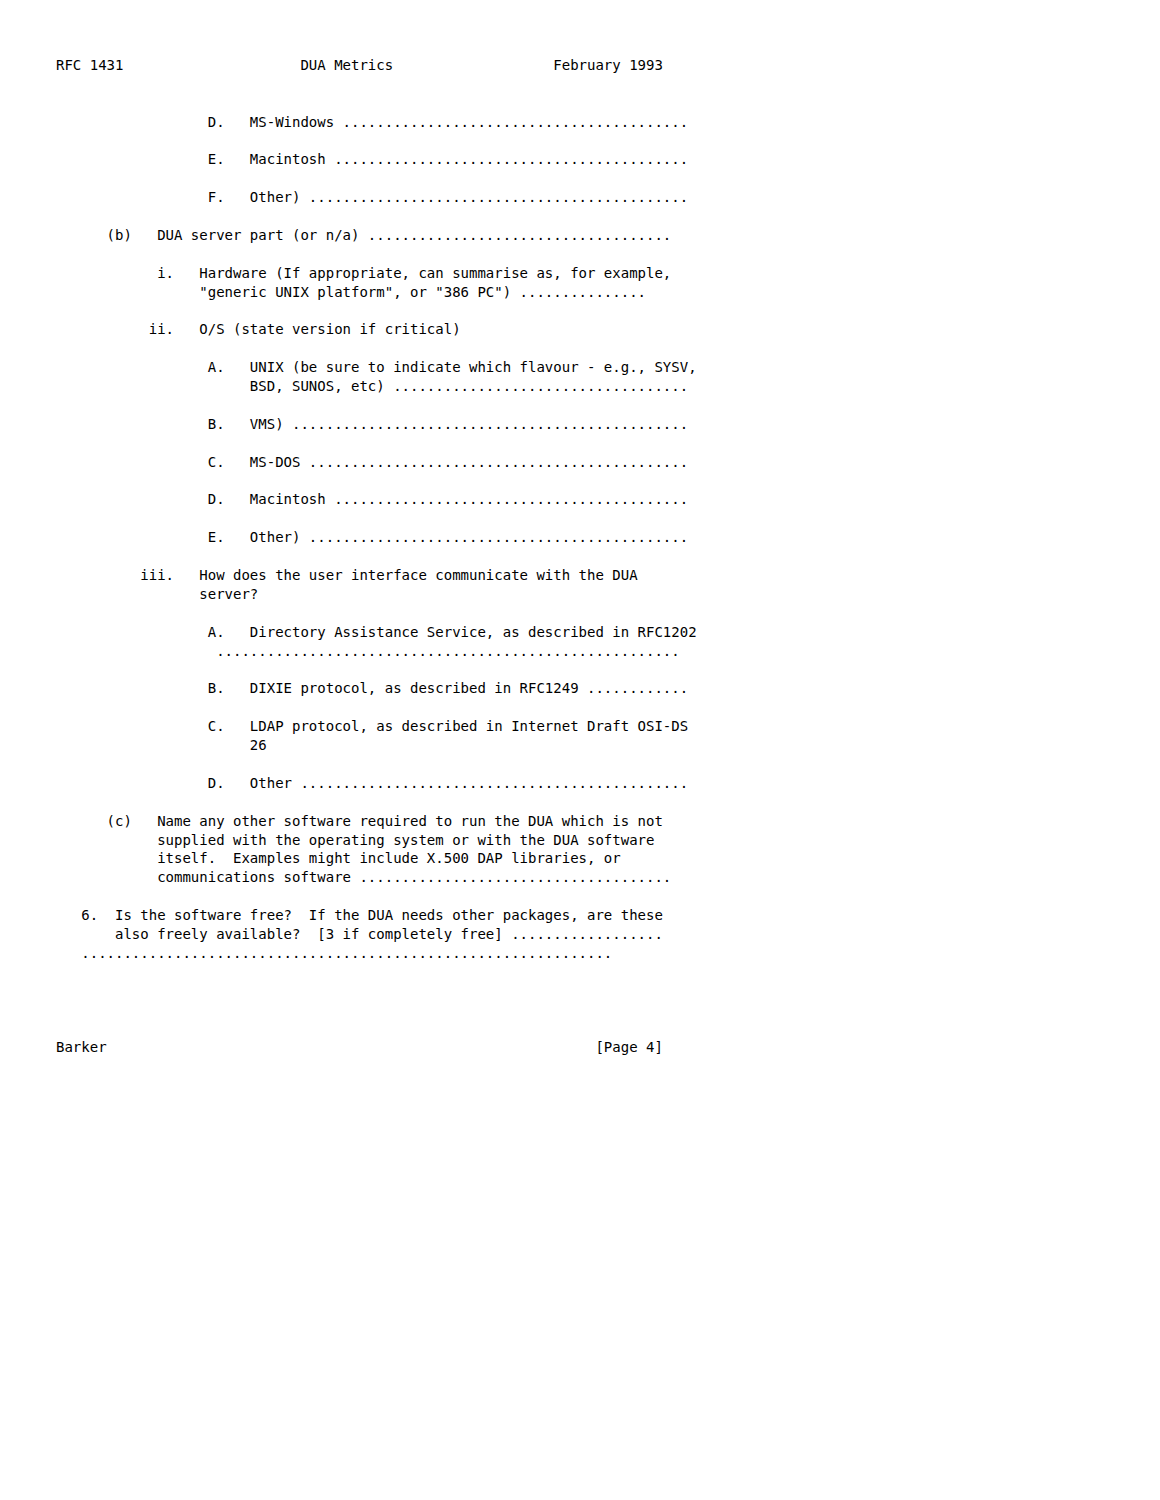RFC 1431 DUA Metrics February 1993 D. MS-Windows ......................................... E. Macintosh .......................................... F. Other) ............................................. (b) DUA server part (or n/a) .................................... i. Hardware (If appropriate, can summarise as, for example, "generic UNIX platform", or "386 PC") ............... ii. O/S (state version if critical) A. UNIX (be sure to indicate which flavour - e.g., SYSV, BSD, SUNOS, etc) ................................... B. VMS) ............................................... C. MS-DOS ............................................. D. Macintosh .......................................... E. Other) ............................................. iii. How does the user interface communicate with the DUA server? A. Directory Assistance Service, as described in RFC1202 ....................................................... B. DIXIE protocol, as described in RFC1249 ............ C. LDAP protocol, as described in Internet Draft OSI-DS 26 D. Other .............................................. (c) Name any other software required to run the DUA which is not supplied with the operating system or with the DUA software itself. Examples might include X.500 DAP libraries, or communications software ..................................... 6. Is the software free? If the DUA needs other packages, are these also freely available? [3 if completely free] .................. ............................................................... Barker [Page 4]